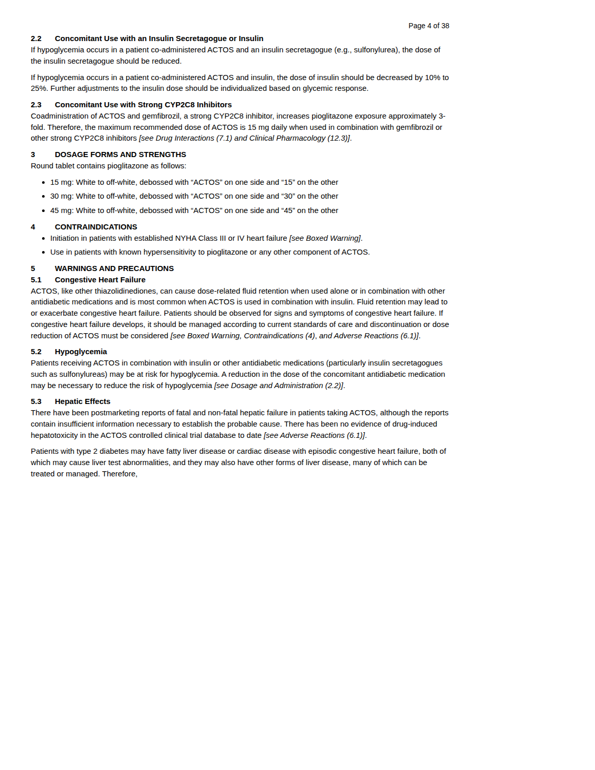Page 4 of 38
2.2
Concomitant Use with an Insulin Secretagogue or Insulin
If hypoglycemia occurs in a patient co-administered ACTOS and an insulin secretagogue (e.g., sulfonylurea), the dose of the insulin secretagogue should be reduced.
If hypoglycemia occurs in a patient co-administered ACTOS and insulin, the dose of insulin should be decreased by 10% to 25%. Further adjustments to the insulin dose should be individualized based on glycemic response.
2.3
Concomitant Use with Strong CYP2C8 Inhibitors
Coadministration of ACTOS and gemfibrozil, a strong CYP2C8 inhibitor, increases pioglitazone exposure approximately 3-fold. Therefore, the maximum recommended dose of ACTOS is 15 mg daily when used in combination with gemfibrozil or other strong CYP2C8 inhibitors [see Drug Interactions (7.1) and Clinical Pharmacology (12.3)].
3
DOSAGE FORMS AND STRENGTHS
Round tablet contains pioglitazone as follows:
15 mg: White to off-white, debossed with “ACTOS” on one side and “15” on the other
30 mg: White to off-white, debossed with “ACTOS” on one side and “30” on the other
45 mg: White to off-white, debossed with “ACTOS” on one side and “45” on the other
4
CONTRAINDICATIONS
Initiation in patients with established NYHA Class III or IV heart failure [see Boxed Warning].
Use in patients with known hypersensitivity to pioglitazone or any other component of ACTOS.
5
WARNINGS AND PRECAUTIONS
5.1
Congestive Heart Failure
ACTOS, like other thiazolidinediones, can cause dose-related fluid retention when used alone or in combination with other antidiabetic medications and is most common when ACTOS is used in combination with insulin. Fluid retention may lead to or exacerbate congestive heart failure. Patients should be observed for signs and symptoms of congestive heart failure. If congestive heart failure develops, it should be managed according to current standards of care and discontinuation or dose reduction of ACTOS must be considered [see Boxed Warning, Contraindications (4), and Adverse Reactions (6.1)].
5.2
Hypoglycemia
Patients receiving ACTOS in combination with insulin or other antidiabetic medications (particularly insulin secretagogues such as sulfonylureas) may be at risk for hypoglycemia. A reduction in the dose of the concomitant antidiabetic medication may be necessary to reduce the risk of hypoglycemia [see Dosage and Administration (2.2)].
5.3
Hepatic Effects
There have been postmarketing reports of fatal and non-fatal hepatic failure in patients taking ACTOS, although the reports contain insufficient information necessary to establish the probable cause. There has been no evidence of drug-induced hepatotoxicity in the ACTOS controlled clinical trial database to date [see Adverse Reactions (6.1)].
Patients with type 2 diabetes may have fatty liver disease or cardiac disease with episodic congestive heart failure, both of which may cause liver test abnormalities, and they may also have other forms of liver disease, many of which can be treated or managed. Therefore,